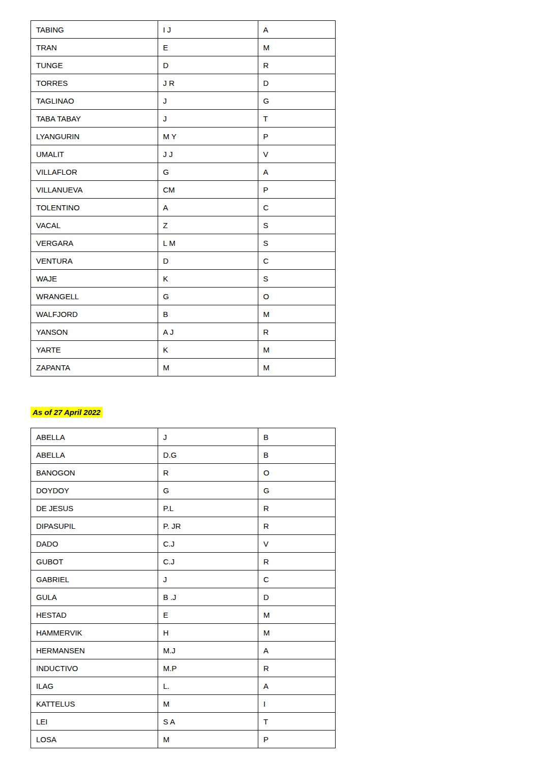| TABING | I J | A |
| TRAN | E | M |
| TUNGE | D | R |
| TORRES | J R | D |
| TAGLINAO | J | G |
| TABA TABAY | J | T |
| LYANGURIN | M Y | P |
| UMALIT | J J | V |
| VILLAFLOR | G | A |
| VILLANUEVA | CM | P |
| TOLENTINO | A | C |
| VACAL | Z | S |
| VERGARA | L M | S |
| VENTURA | D | C |
| WAJE | K | S |
| WRANGELL | G | O |
| WALFJORD | B | M |
| YANSON | A J | R |
| YARTE | K | M |
| ZAPANTA | M | M |
As of 27 April 2022
| ABELLA | J | B |
| ABELLA | D.G | B |
| BANOGON | R | O |
| DOYDOY | G | G |
| DE JESUS | P.L | R |
| DIPASUPIL | P. JR | R |
| DADO | C.J | V |
| GUBOT | C.J | R |
| GABRIEL | J | C |
| GULA | B .J | D |
| HESTAD | E | M |
| HAMMERVIK | H | M |
| HERMANSEN | M.J | A |
| INDUCTIVO | M.P | R |
| ILAG | L. | A |
| KATTELUS | M | I |
| LEI | S A | T |
| LOSA | M | P |